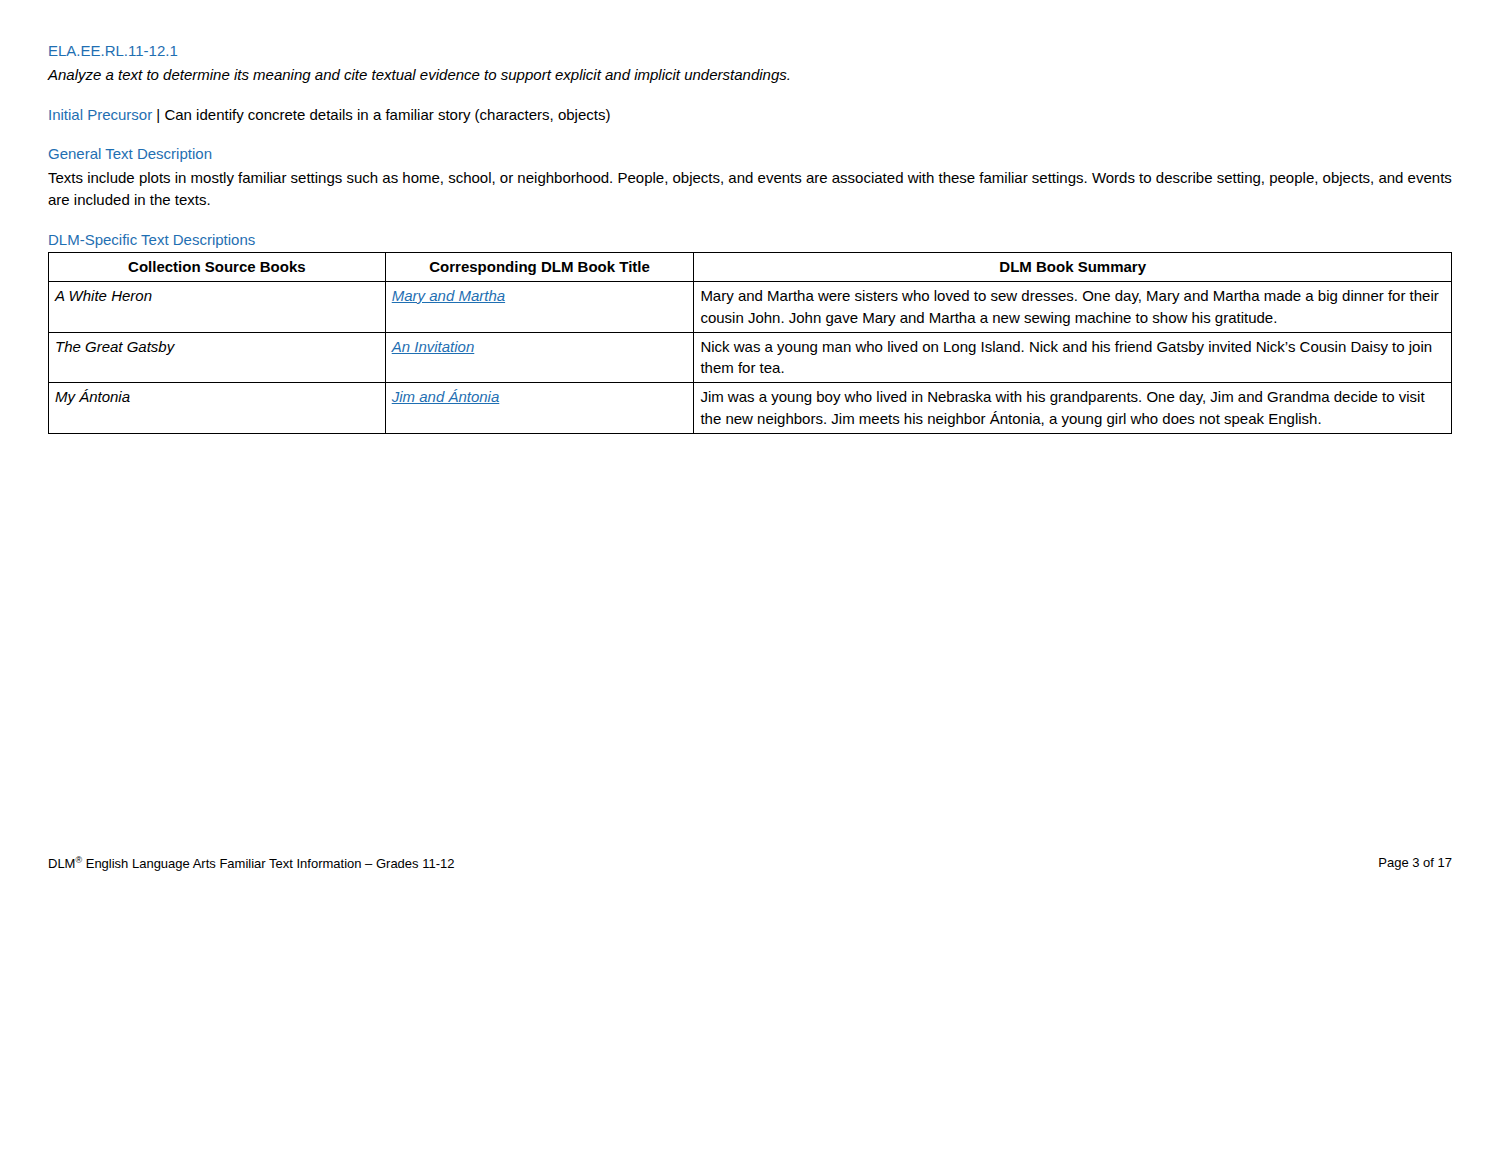ELA.EE.RL.11-12.1
Analyze a text to determine its meaning and cite textual evidence to support explicit and implicit understandings.
Initial Precursor | Can identify concrete details in a familiar story (characters, objects)
General Text Description
Texts include plots in mostly familiar settings such as home, school, or neighborhood. People, objects, and events are associated with these familiar settings. Words to describe setting, people, objects, and events are included in the texts.
DLM-Specific Text Descriptions
| Collection Source Books | Corresponding DLM Book Title | DLM Book Summary |
| --- | --- | --- |
| A White Heron | Mary and Martha | Mary and Martha were sisters who loved to sew dresses. One day, Mary and Martha made a big dinner for their cousin John. John gave Mary and Martha a new sewing machine to show his gratitude. |
| The Great Gatsby | An Invitation | Nick was a young man who lived on Long Island. Nick and his friend Gatsby invited Nick’s Cousin Daisy to join them for tea. |
| My Ántonia | Jim and Ántonia | Jim was a young boy who lived in Nebraska with his grandparents. One day, Jim and Grandma decide to visit the new neighbors. Jim meets his neighbor Ántonia, a young girl who does not speak English. |
DLM® English Language Arts Familiar Text Information – Grades 11-12
Page 3 of 17